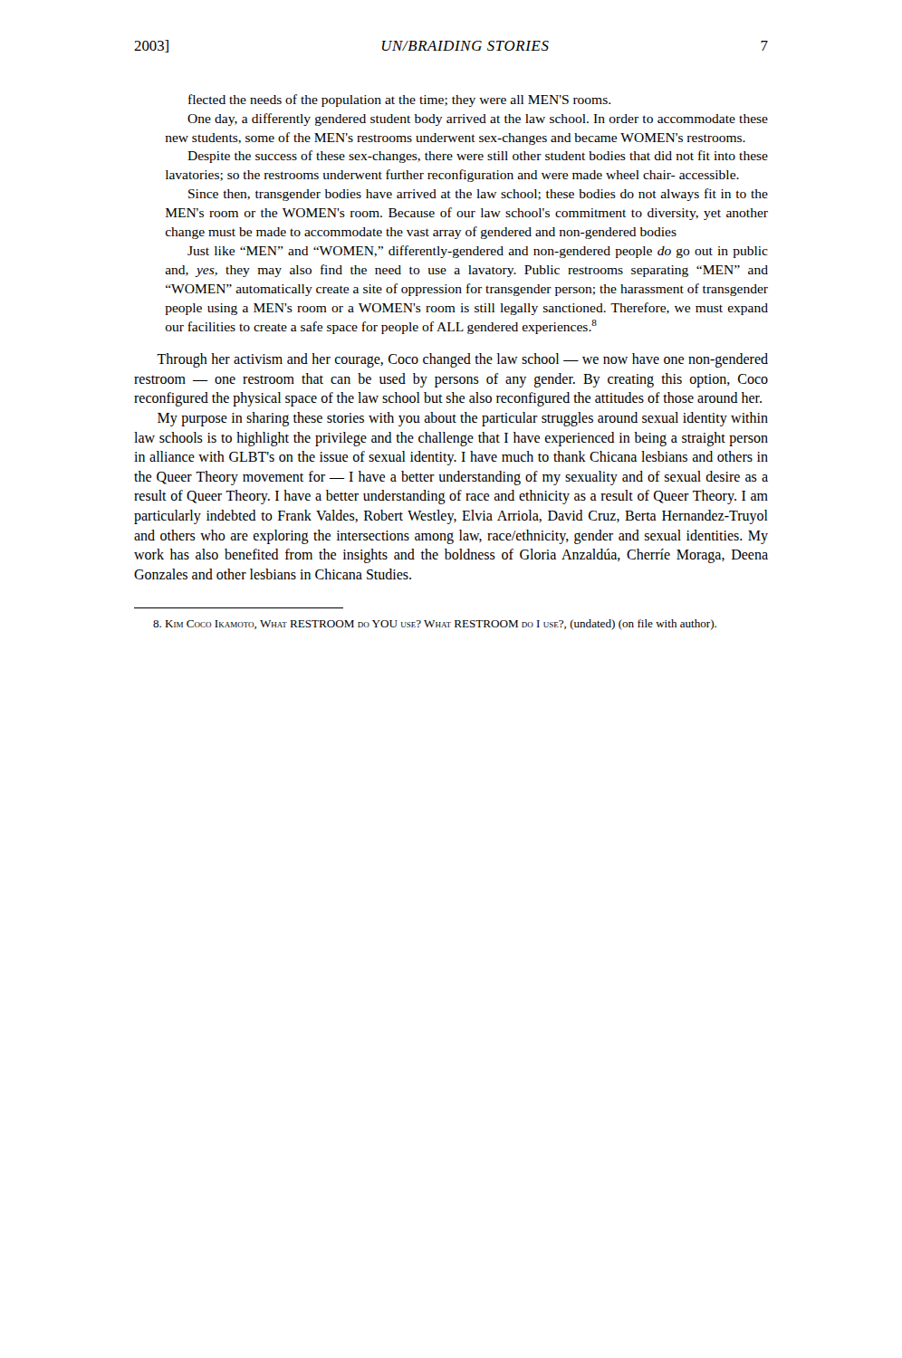2003] UN/BRAIDING STORIES 7
flected the needs of the population at the time; they were all MEN'S rooms.
One day, a differently gendered student body arrived at the law school. In order to accommodate these new students, some of the MEN's restrooms underwent sex-changes and became WOMEN's restrooms.
Despite the success of these sex-changes, there were still other student bodies that did not fit into these lavatories; so the restrooms underwent further reconfiguration and were made wheel chair- accessible.
Since then, transgender bodies have arrived at the law school; these bodies do not always fit in to the MEN's room or the WOMEN's room. Because of our law school's commitment to diversity, yet another change must be made to accommodate the vast array of gendered and non-gendered bodies
Just like “MEN” and “WOMEN,” differently-gendered and non-gendered people do go out in public and, yes, they may also find the need to use a lavatory. Public restrooms separating “MEN” and “WOMEN” automatically create a site of oppression for transgender person; the harassment of transgender people using a MEN's room or a WOMEN's room is still legally sanctioned. Therefore, we must expand our facilities to create a safe space for people of ALL gendered experiences.8
Through her activism and her courage, Coco changed the law school — we now have one non-gendered restroom — one restroom that can be used by persons of any gender. By creating this option, Coco reconfigured the physical space of the law school but she also reconfigured the attitudes of those around her.
My purpose in sharing these stories with you about the particular struggles around sexual identity within law schools is to highlight the privilege and the challenge that I have experienced in being a straight person in alliance with GLBT's on the issue of sexual identity. I have much to thank Chicana lesbians and others in the Queer Theory movement for — I have a better understanding of my sexuality and of sexual desire as a result of Queer Theory. I have a better understanding of race and ethnicity as a result of Queer Theory. I am particularly indebted to Frank Valdes, Robert Westley, Elvia Arriola, David Cruz, Berta Hernandez-Truyol and others who are exploring the intersections among law, race/ethnicity, gender and sexual identities. My work has also benefited from the insights and the boldness of Gloria Anzaldúa, Cherríe Moraga, Deena Gonzales and other lesbians in Chicana Studies.
8. Kim Coco Ikamoto, What RESTROOM do YOU use? What RESTROOM do I use?, (undated) (on file with author).